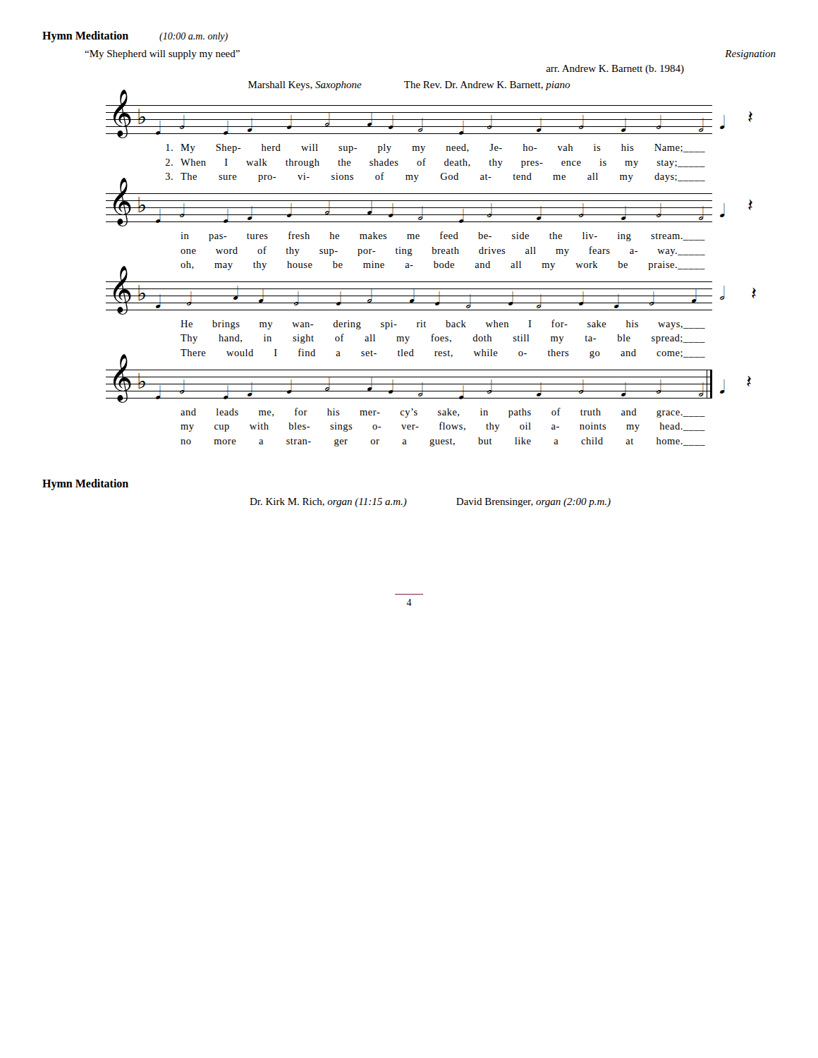Hymn Meditation (10:00 a.m. only)
“My Shepherd will supply my need” Resignation
arr. Andrew K. Barnett (b. 1984)
Marshall Keys, Saxophone The Rev. Dr. Andrew K. Barnett, piano
𝄞
♭
𝅘𝅥 𝅗𝅥 𝅘𝅥 𝅘𝅥 𝅘𝅥 𝅗𝅥 𝅘𝅥 𝅘𝅥 𝅗𝅥 𝅘𝅥 𝅗𝅥 𝅘𝅥 𝅗𝅥 𝅘𝅥 𝅗𝅥 𝅗𝅥 𝅘𝅥 𝄽
1. My Shep‑herd will sup‑ply my need, Je‑ho‑vah is his Name;____
2. When Iwalk through the shades of death, thy pres‑ence is my stay;_____
3. The sure pro‑vi‑sions of my God at‑tend me all my days;_____
𝄞
♭
𝅘𝅥 𝅗𝅥 𝅘𝅥 𝅘𝅥 𝅘𝅥 𝅗𝅥 𝅘𝅥 𝅘𝅥 𝅗𝅥 𝅘𝅥 𝅗𝅥 𝅘𝅥 𝅗𝅥 𝅘𝅥 𝅗𝅥 𝅗𝅥 𝅘𝅥 𝄽
in pas‑tures fresh he makes me feed be‑side the liv‑ing stream.____
one word of thy sup‑por‑ting breath drives all my fears a‑way._____
oh, may thy house be mine a‑bode and all my work be praise._____
𝄞
♭
𝅘𝅥 𝅗𝅥 𝅘𝅥 𝅘𝅥 𝅗𝅥 𝅘𝅥 𝅗𝅥 𝅘𝅥 𝅘𝅥 𝅗𝅥 𝅘𝅥 𝅗𝅥 𝅘𝅥 𝅘𝅥 𝅗𝅥 𝅘𝅥 𝅗𝅥 𝄽
He brings my wan‑dering spi‑rit back when Ifor‑sake his ways,____
Thy hand, in sight of all my foes, doth still my ta‑ble spread;____
There would Ifind aset‑tled rest, while o‑thers go and come;____
𝄞
♭
𝅘𝅥 𝅗𝅥 𝅘𝅥 𝅘𝅥 𝅘𝅥 𝅗𝅥 𝅘𝅥 𝅘𝅥 𝅗𝅥 𝅘𝅥 𝅗𝅥 𝅘𝅥 𝅗𝅥 𝅘𝅥 𝅗𝅥 𝅗𝅥 𝅘𝅥 𝄽
and leads me, for his mer‑cy’s sake, in paths of truth and grace.____
my cup with bles‑sings o‑ver‑flows, thy oil a‑noints my head.____
no more astran‑ger or aguest, but like achild at home.____
Hymn Meditation
Dr. Kirk M. Rich, organ (11:15 a.m.) David Brensinger, organ (2:00 p.m.)
4